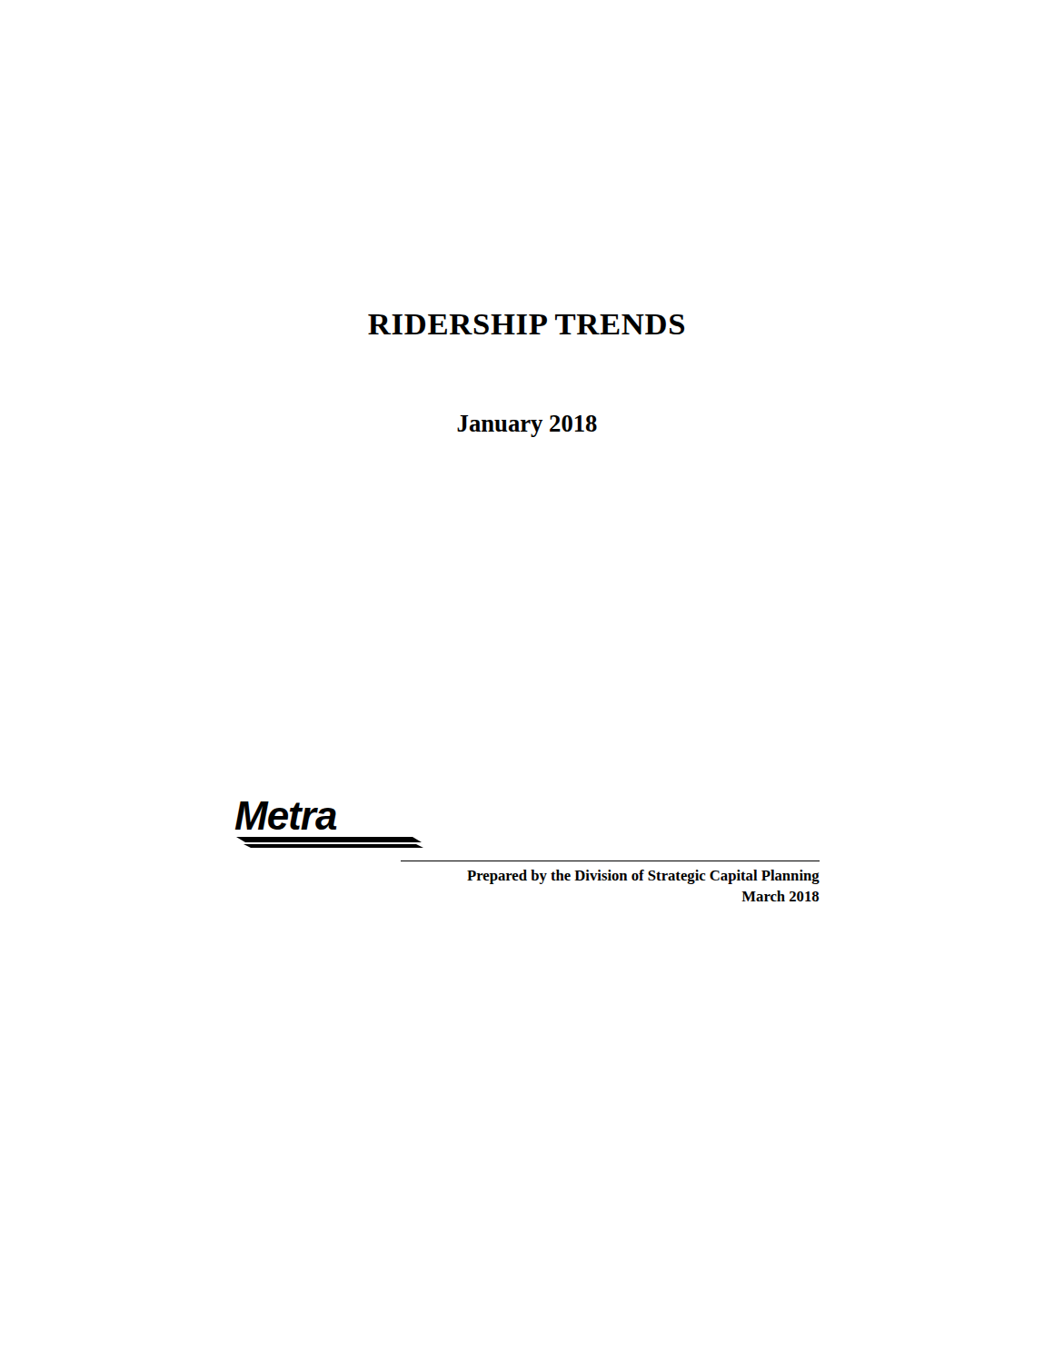RIDERSHIP TRENDS
January 2018
Metra Metra
Prepared by the Division of Strategic Capital Planning
March 2018